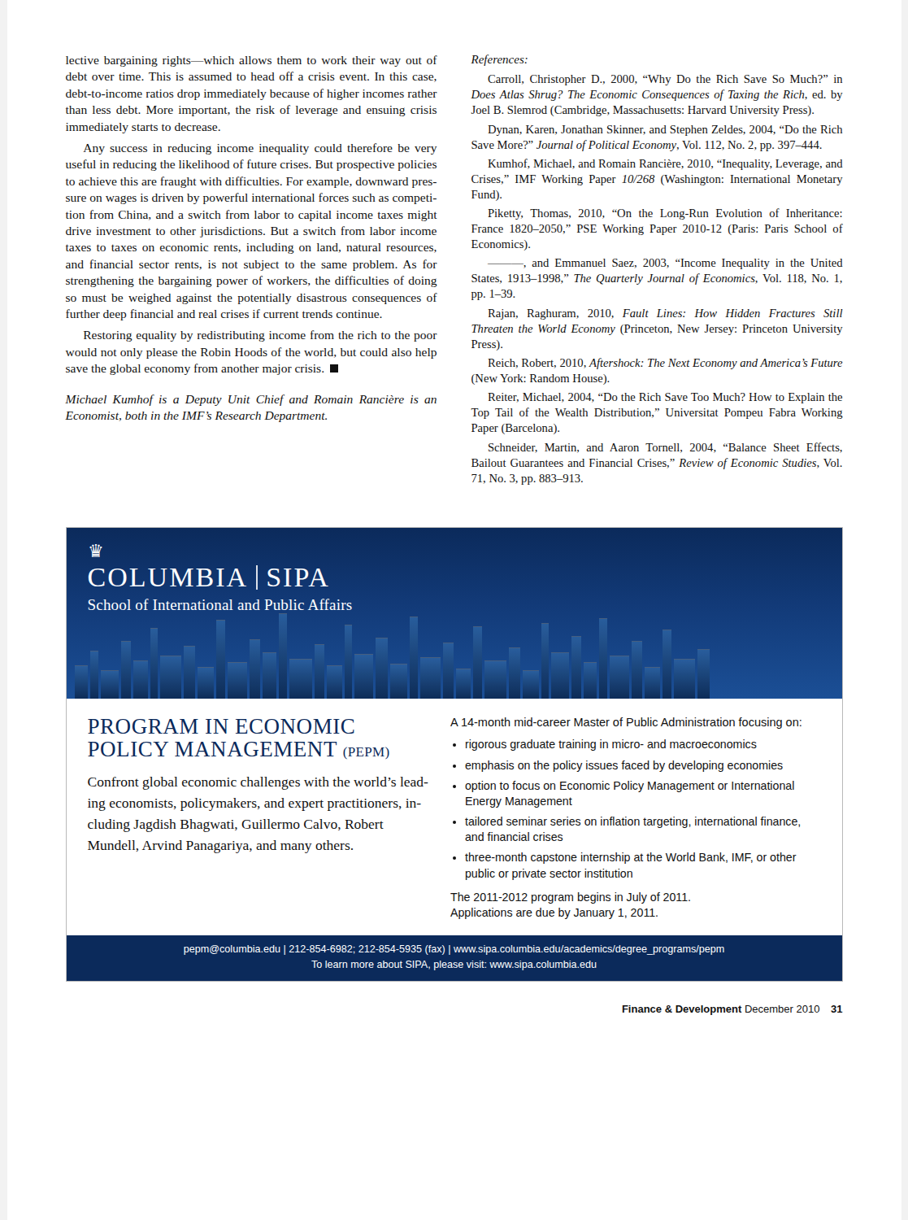lective bargaining rights—which allows them to work their way out of debt over time. This is assumed to head off a crisis event. In this case, debt-to-income ratios drop immediately because of higher incomes rather than less debt. More important, the risk of leverage and ensuing crisis immediately starts to decrease.
Any success in reducing income inequality could therefore be very useful in reducing the likelihood of future crises. But prospective policies to achieve this are fraught with difficulties. For example, downward pressure on wages is driven by powerful international forces such as competition from China, and a switch from labor to capital income taxes might drive investment to other jurisdictions. But a switch from labor income taxes to taxes on economic rents, including on land, natural resources, and financial sector rents, is not subject to the same problem. As for strengthening the bargaining power of workers, the difficulties of doing so must be weighed against the potentially disastrous consequences of further deep financial and real crises if current trends continue.
Restoring equality by redistributing income from the rich to the poor would not only please the Robin Hoods of the world, but could also help save the global economy from another major crisis.
Michael Kumhof is a Deputy Unit Chief and Romain Rancière is an Economist, both in the IMF’s Research Department.
References:
Carroll, Christopher D., 2000, “Why Do the Rich Save So Much?” in Does Atlas Shrug? The Economic Consequences of Taxing the Rich, ed. by Joel B. Slemrod (Cambridge, Massachusetts: Harvard University Press).
Dynan, Karen, Jonathan Skinner, and Stephen Zeldes, 2004, “Do the Rich Save More?” Journal of Political Economy, Vol. 112, No. 2, pp. 397–444.
Kumhof, Michael, and Romain Rancière, 2010, “Inequality, Leverage, and Crises,” IMF Working Paper 10/268 (Washington: International Monetary Fund).
Piketty, Thomas, 2010, “On the Long-Run Evolution of Inheritance: France 1820–2050,” PSE Working Paper 2010-12 (Paris: Paris School of Economics).
———, and Emmanuel Saez, 2003, “Income Inequality in the United States, 1913–1998,” The Quarterly Journal of Economics, Vol. 118, No. 1, pp. 1–39.
Rajan, Raghuram, 2010, Fault Lines: How Hidden Fractures Still Threaten the World Economy (Princeton, New Jersey: Princeton University Press).
Reich, Robert, 2010, Aftershock: The Next Economy and America’s Future (New York: Random House).
Reiter, Michael, 2004, “Do the Rich Save Too Much? How to Explain the Top Tail of the Wealth Distribution,” Universitat Pompeu Fabra Working Paper (Barcelona).
Schneider, Martin, and Aaron Tornell, 2004, “Balance Sheet Effects, Bailout Guarantees and Financial Crises,” Review of Economic Studies, Vol. 71, No. 3, pp. 883–913.
♛
COLUMBIA SIPA
School of International and Public Affairs
Program in Economic
Policy Management (PEPM)
Confront global economic challenges with the world’s leading economists, policymakers, and expert practitioners, including Jagdish Bhagwati, Guillermo Calvo, Robert Mundell, Arvind Panagariya, and many others.
A 14-month mid-career Master of Public Administration focusing on:
rigorous graduate training in micro- and macroeconomics
emphasis on the policy issues faced by developing economies
option to focus on Economic Policy Management or International Energy Management
tailored seminar series on inflation targeting, international finance, and financial crises
three-month capstone internship at the World Bank, IMF, or other public or private sector institution
The 2011-2012 program begins in July of 2011.
Applications are due by January 1, 2011.
pepm@columbia.edu | 212-854-6982; 212-854-5935 (fax) | www.sipa.columbia.edu/academics/degree_programs/pepm
To learn more about SIPA, please visit: www.sipa.columbia.edu
Finance & Development December 2010 31